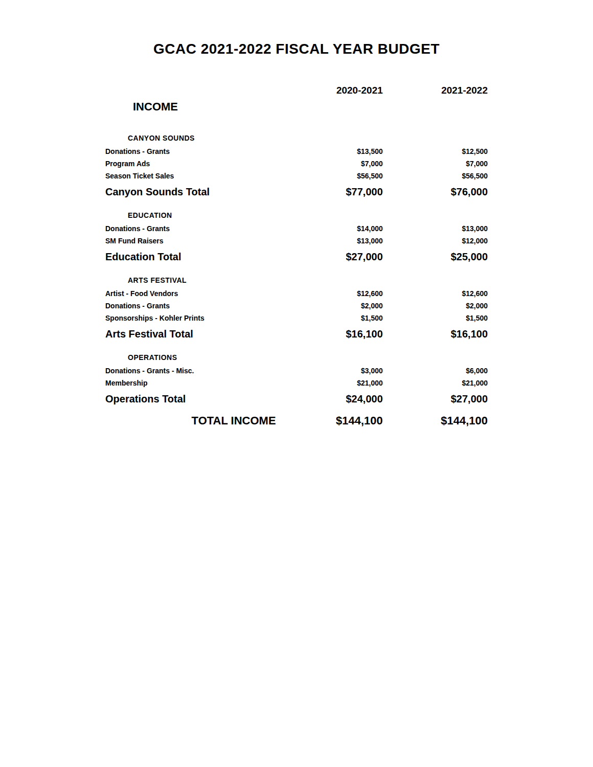GCAC 2021-2022 FISCAL YEAR BUDGET
| | 2020-2021 | 2021-2022 |
| --- | --- | --- |
| INCOME |
| CANYON SOUNDS |
| Donations - Grants | $13,500 | $12,500 |
| Program Ads | $7,000 | $7,000 |
| Season Ticket Sales | $56,500 | $56,500 |
| Canyon Sounds Total | $77,000 | $76,000 |
| EDUCATION |
| Donations - Grants | $14,000 | $13,000 |
| SM Fund Raisers | $13,000 | $12,000 |
| Education Total | $27,000 | $25,000 |
| ARTS FESTIVAL |
| Artist - Food Vendors | $12,600 | $12,600 |
| Donations - Grants | $2,000 | $2,000 |
| Sponsorships - Kohler Prints | $1,500 | $1,500 |
| Arts Festival Total | $16,100 | $16,100 |
| OPERATIONS |
| Donations - Grants - Misc. | $3,000 | $6,000 |
| Membership | $21,000 | $21,000 |
| Operations Total | $24,000 | $27,000 |
| TOTAL INCOME | $144,100 | $144,100 |